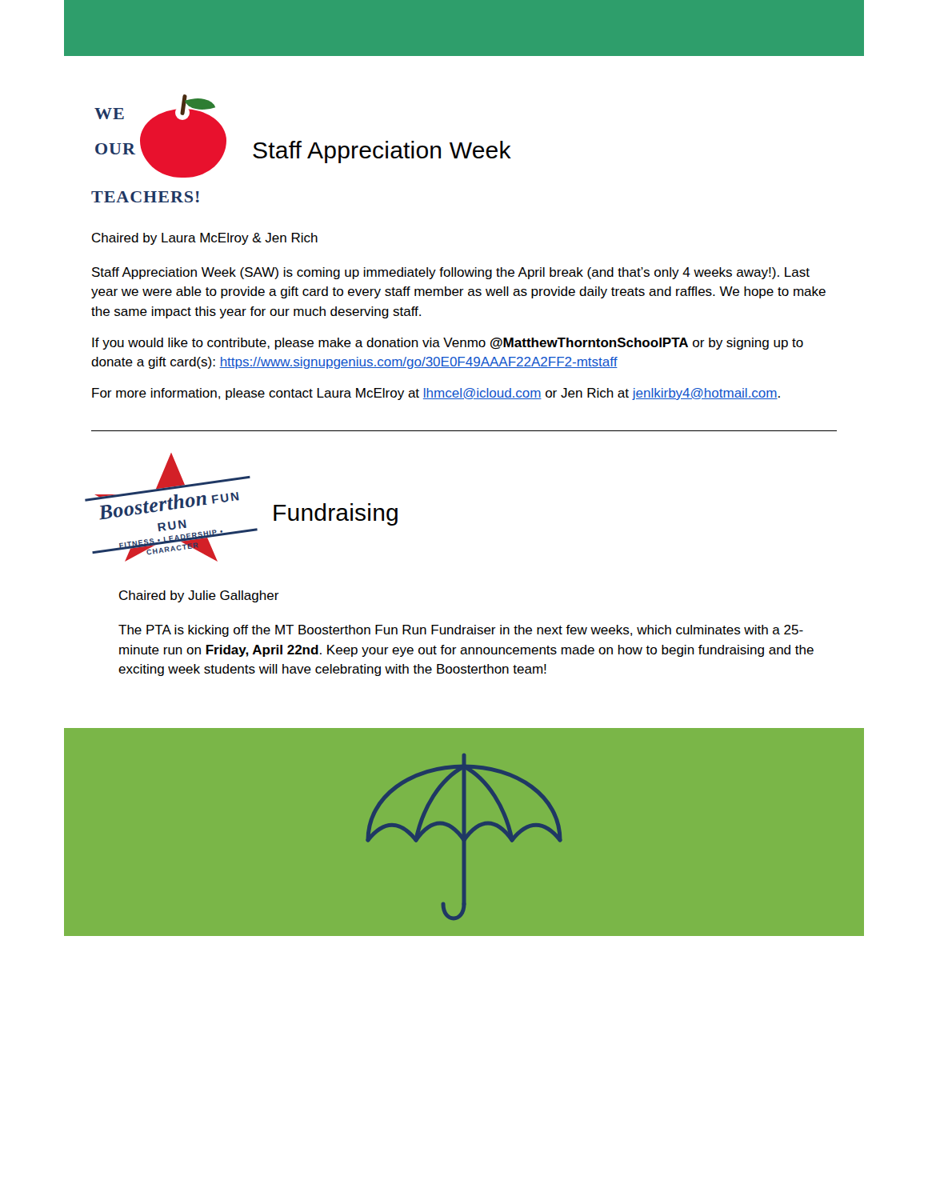WE OUR TEACHERS!
Staff Appreciation Week
Chaired by Laura McElroy & Jen Rich
Staff Appreciation Week (SAW) is coming up immediately following the April break (and that’s only 4 weeks away!). Last year we were able to provide a gift card to every staff member as well as provide daily treats and raffles. We hope to make the same impact this year for our much deserving staff.
If you would like to contribute, please make a donation via Venmo @MatthewThorntonSchoolPTA or by signing up to donate a gift card(s): https://www.signupgenius.com/go/30E0F49AAAF22A2FF2-mtstaff
For more information, please contact Laura McElroy at lhmcel@icloud.com or Jen Rich at jenlkirby4@hotmail.com.
Boosterthon FUN RUN FITNESS • LEADERSHIP • CHARACTER
Fundraising
Chaired by Julie Gallagher
The PTA is kicking off the MT Boosterthon Fun Run Fundraiser in the next few weeks, which culminates with a 25-minute run on Friday, April 22nd. Keep your eye out for announcements made on how to begin fundraising and the exciting week students will have celebrating with the Boosterthon team!